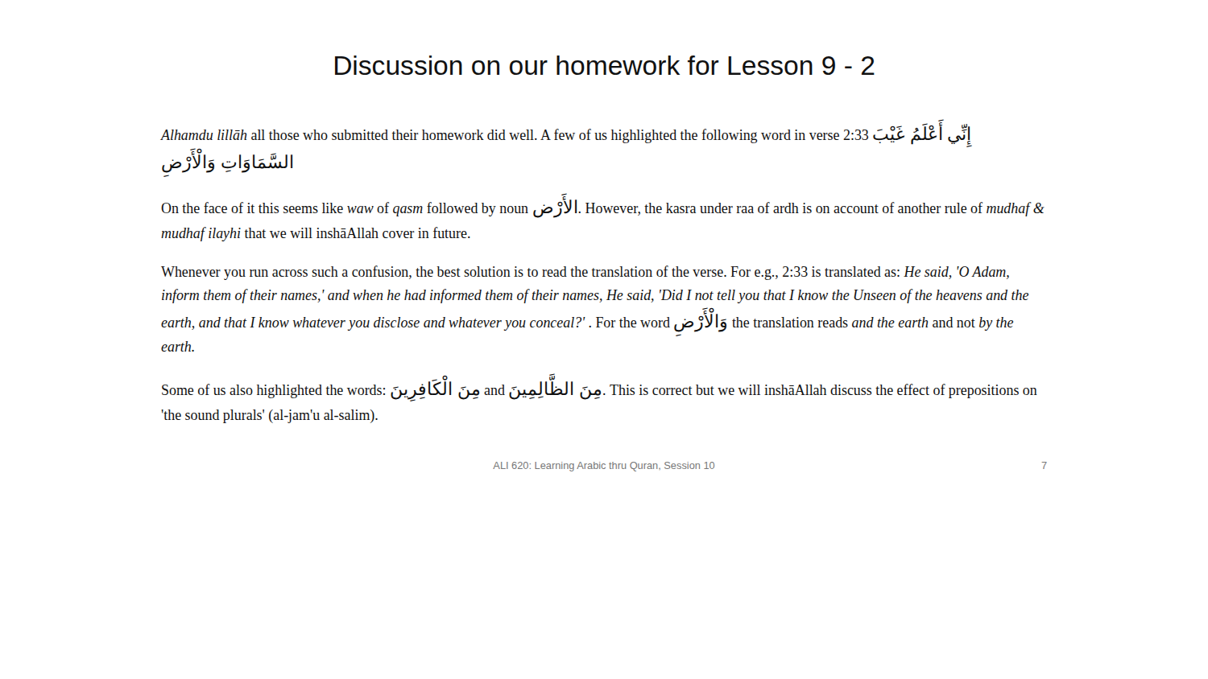Discussion on our homework for Lesson 9 - 2
Alhamdu lillāh all those who submitted their homework did well. A few of us highlighted the following word in verse 2:33 إِنِّي أَعْلَمُ غَيْبَ السَّمَاوَاتِ وَالْأَرْضِ
On the face of it this seems like waw of qasm followed by noun الأَرْض. However, the kasra under raa of ardh is on account of another rule of mudhaf & mudhaf ilayhi that we will inshāAllah cover in future.
Whenever you run across such a confusion, the best solution is to read the translation of the verse. For e.g., 2:33 is translated as: He said, 'O Adam, inform them of their names,' and when he had informed them of their names, He said, 'Did I not tell you that I know the Unseen of the heavens and the earth, and that I know whatever you disclose and whatever you conceal?' . For the word وَالْأَرْضِ the translation reads and the earth and not by the earth.
Some of us also highlighted the words: مِنَ الْكَافِرِينَ and مِنَ الظَّالِمِينَ. This is correct but we will inshāAllah discuss the effect of prepositions on 'the sound plurals' (al-jam'u al-salim).
ALI 620: Learning Arabic thru Quran, Session 10 7